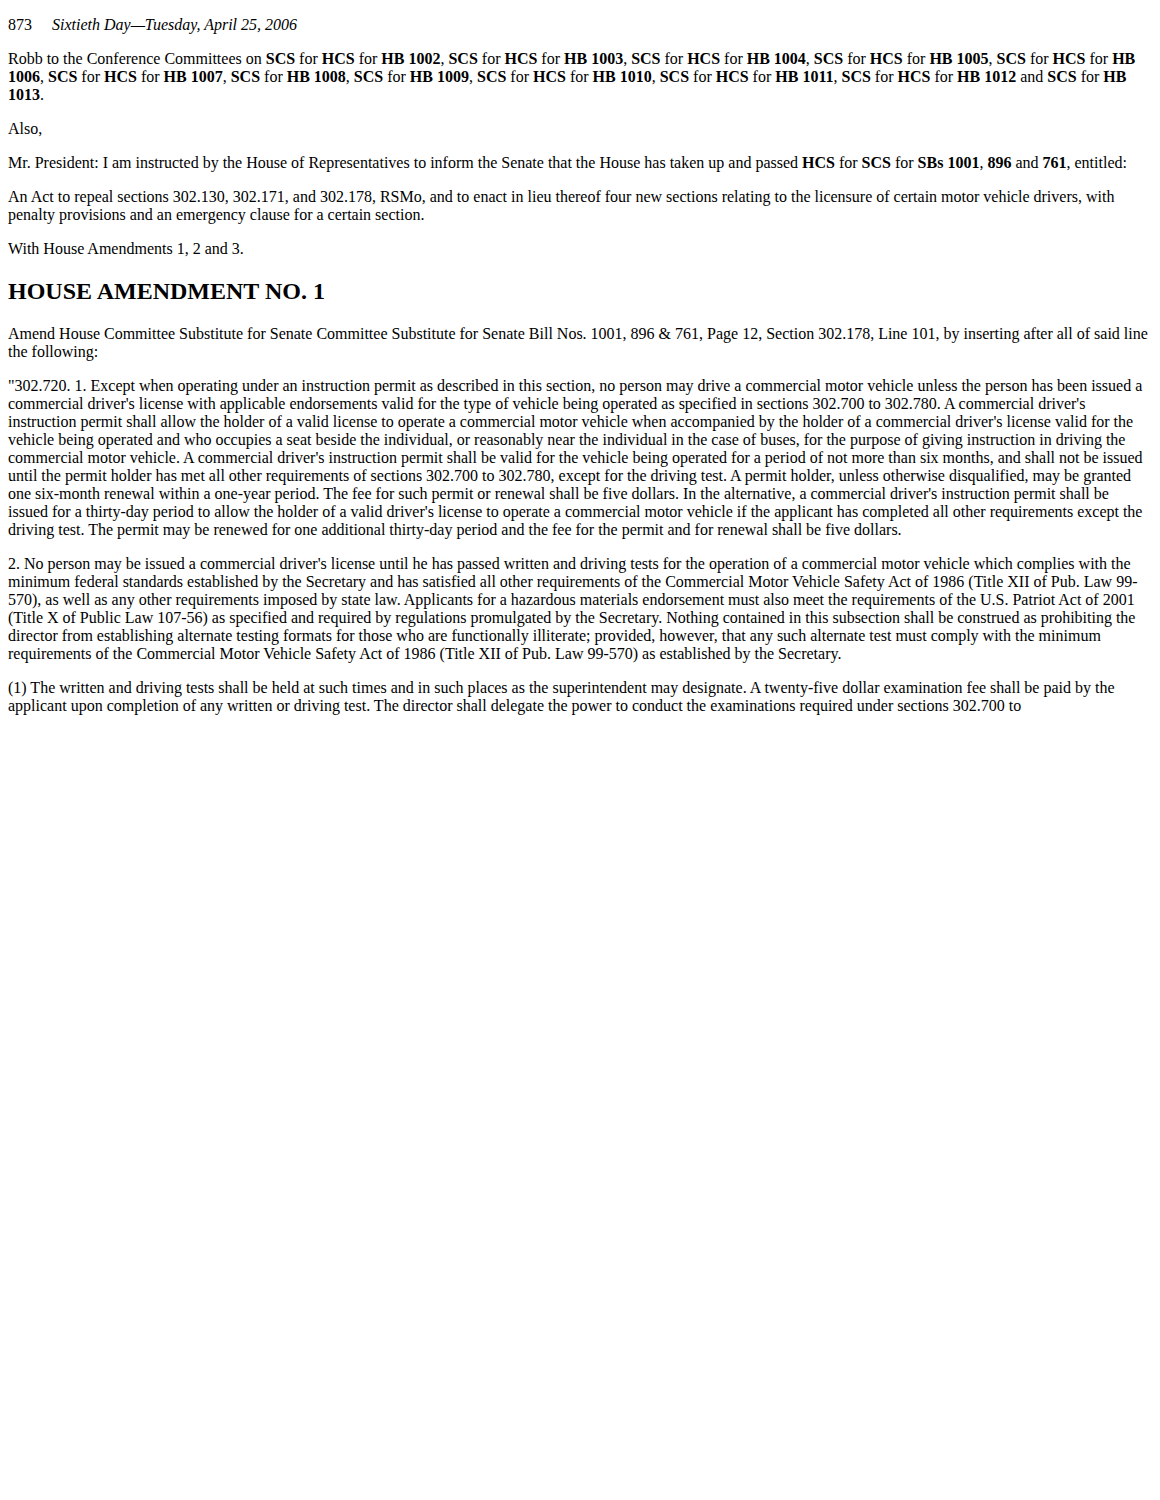873 Sixtieth Day—Tuesday, April 25, 2006
Robb to the Conference Committees on SCS for HCS for HB 1002, SCS for HCS for HB 1003, SCS for HCS for HB 1004, SCS for HCS for HB 1005, SCS for HCS for HB 1006, SCS for HCS for HB 1007, SCS for HB 1008, SCS for HB 1009, SCS for HCS for HB 1010, SCS for HCS for HB 1011, SCS for HCS for HB 1012 and SCS for HB 1013.
Also,
Mr. President: I am instructed by the House of Representatives to inform the Senate that the House has taken up and passed HCS for SCS for SBs 1001, 896 and 761, entitled:
An Act to repeal sections 302.130, 302.171, and 302.178, RSMo, and to enact in lieu thereof four new sections relating to the licensure of certain motor vehicle drivers, with penalty provisions and an emergency clause for a certain section.
With House Amendments 1, 2 and 3.
HOUSE AMENDMENT NO. 1
Amend House Committee Substitute for Senate Committee Substitute for Senate Bill Nos. 1001, 896 & 761, Page 12, Section 302.178, Line 101, by inserting after all of said line the following:
"302.720. 1. Except when operating under an instruction permit as described in this section, no person may drive a commercial motor vehicle unless the person has been issued a commercial driver's license with applicable endorsements valid for the type of vehicle being operated as specified in sections 302.700 to 302.780. A commercial driver's instruction permit shall allow the holder of a valid license to operate a commercial motor vehicle when accompanied by the holder of a commercial driver's license valid for the vehicle being operated and who occupies a seat beside the individual, or reasonably near the individual in the case of buses, for the purpose of giving instruction in driving the commercial motor vehicle. A commercial driver's instruction permit shall be valid for the vehicle being operated for a period of not more than six months, and shall not be issued until the permit holder has met all other requirements of sections 302.700 to 302.780, except for the driving test. A permit holder, unless otherwise disqualified, may be granted one six-month renewal within a one-year period. The fee for such permit or renewal shall be five dollars. In the alternative, a commercial driver's instruction permit shall be issued for a thirty-day period to allow the holder of a valid driver's license to operate a commercial motor vehicle if the applicant has completed all other requirements except the driving test. The permit may be renewed for one additional thirty-day period and the fee for the permit and for renewal shall be five dollars.
2. No person may be issued a commercial driver's license until he has passed written and driving tests for the operation of a commercial motor vehicle which complies with the minimum federal standards established by the Secretary and has satisfied all other requirements of the Commercial Motor Vehicle Safety Act of 1986 (Title XII of Pub. Law 99-570), as well as any other requirements imposed by state law. Applicants for a hazardous materials endorsement must also meet the requirements of the U.S. Patriot Act of 2001 (Title X of Public Law 107-56) as specified and required by regulations promulgated by the Secretary. Nothing contained in this subsection shall be construed as prohibiting the director from establishing alternate testing formats for those who are functionally illiterate; provided, however, that any such alternate test must comply with the minimum requirements of the Commercial Motor Vehicle Safety Act of 1986 (Title XII of Pub. Law 99-570) as established by the Secretary.
(1) The written and driving tests shall be held at such times and in such places as the superintendent may designate. A twenty-five dollar examination fee shall be paid by the applicant upon completion of any written or driving test. The director shall delegate the power to conduct the examinations required under sections 302.700 to